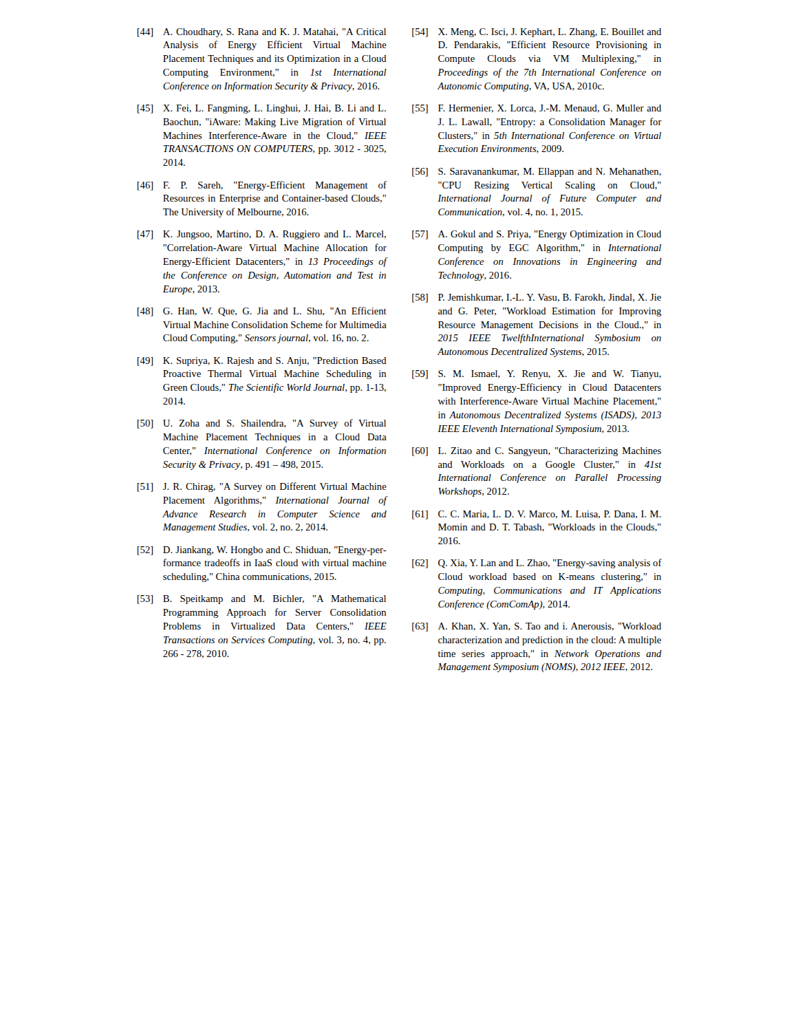[44] A. Choudhary, S. Rana and K. J. Matahai, "A Critical Analysis of Energy Efficient Virtual Machine Placement Techniques and its Optimization in a Cloud Computing Environment," in 1st International Conference on Information Security & Privacy, 2016.
[45] X. Fei, L. Fangming, L. Linghui, J. Hai, B. Li and L. Baochun, "iAware: Making Live Migration of Virtual Machines Interference-Aware in the Cloud," IEEE TRANSACTIONS ON COMPUTERS, pp. 3012 - 3025, 2014.
[46] F. P. Sareh, "Energy-Efficient Management of Resources in Enterprise and Container-based Clouds," The University of Melbourne, 2016.
[47] K. Jungsoo, Martino, D. A. Ruggiero and L. Marcel, "Correlation-Aware Virtual Machine Allocation for Energy-Efficient Datacenters," in 13 Proceedings of the Conference on Design, Automation and Test in Europe, 2013.
[48] G. Han, W. Que, G. Jia and L. Shu, "An Efficient Virtual Machine Consolidation Scheme for Multimedia Cloud Computing," Sensors journal, vol. 16, no. 2.
[49] K. Supriya, K. Rajesh and S. Anju, "Prediction Based Proactive Thermal Virtual Machine Scheduling in Green Clouds," The Scientific World Journal, pp. 1-13, 2014.
[50] U. Zoha and S. Shailendra, "A Survey of Virtual Machine Placement Techniques in a Cloud Data Center," International Conference on Information Security & Privacy, p. 491 – 498, 2015.
[51] J. R. Chirag, "A Survey on Different Virtual Machine Placement Algorithms," International Journal of Advance Research in Computer Science and Management Studies, vol. 2, no. 2, 2014.
[52] D. Jiankang, W. Hongbo and C. Shiduan, "Energy-performance tradeoffs in IaaS cloud with virtual machine scheduling," China communications, 2015.
[53] B. Speitkamp and M. Bichler, "A Mathematical Programming Approach for Server Consolidation Problems in Virtualized Data Centers," IEEE Transactions on Services Computing, vol. 3, no. 4, pp. 266 - 278, 2010.
[54] X. Meng, C. Isci, J. Kephart, L. Zhang, E. Bouillet and D. Pendarakis, "Efficient Resource Provisioning in Compute Clouds via VM Multiplexing," in Proceedings of the 7th International Conference on Autonomic Computing, VA, USA, 2010c.
[55] F. Hermenier, X. Lorca, J.-M. Menaud, G. Muller and J. L. Lawall, "Entropy: a Consolidation Manager for Clusters," in 5th International Conference on Virtual Execution Environments, 2009.
[56] S. Saravanankumar, M. Ellappan and N. Mehanathen, "CPU Resizing Vertical Scaling on Cloud," International Journal of Future Computer and Communication, vol. 4, no. 1, 2015.
[57] A. Gokul and S. Priya, "Energy Optimization in Cloud Computing by EGC Algorithm," in International Conference on Innovations in Engineering and Technology, 2016.
[58] P. Jemishkumar, I.-L. Y. Vasu, B. Farokh, Jindal, X. Jie and G. Peter, "Workload Estimation for Improving Resource Management Decisions in the Cloud.," in 2015 IEEE TwelfthInternational Symbosium on Autonomous Decentralized Systems, 2015.
[59] S. M. Ismael, Y. Renyu, X. Jie and W. Tianyu, "Improved Energy-Efficiency in Cloud Datacenters with Interference-Aware Virtual Machine Placement," in Autonomous Decentralized Systems (ISADS), 2013 IEEE Eleventh International Symposium, 2013.
[60] L. Zitao and C. Sangyeun, "Characterizing Machines and Workloads on a Google Cluster," in 41st International Conference on Parallel Processing Workshops, 2012.
[61] C. C. Maria, L. D. V. Marco, M. Luisa, P. Dana, I. M. Momin and D. T. Tabash, "Workloads in the Clouds," 2016.
[62] Q. Xia, Y. Lan and L. Zhao, "Energy-saving analysis of Cloud workload based on K-means clustering," in Computing, Communications and IT Applications Conference (ComComAp), 2014.
[63] A. Khan, X. Yan, S. Tao and i. Anerousis, "Workload characterization and prediction in the cloud: A multiple time series approach," in Network Operations and Management Symposium (NOMS), 2012 IEEE, 2012.